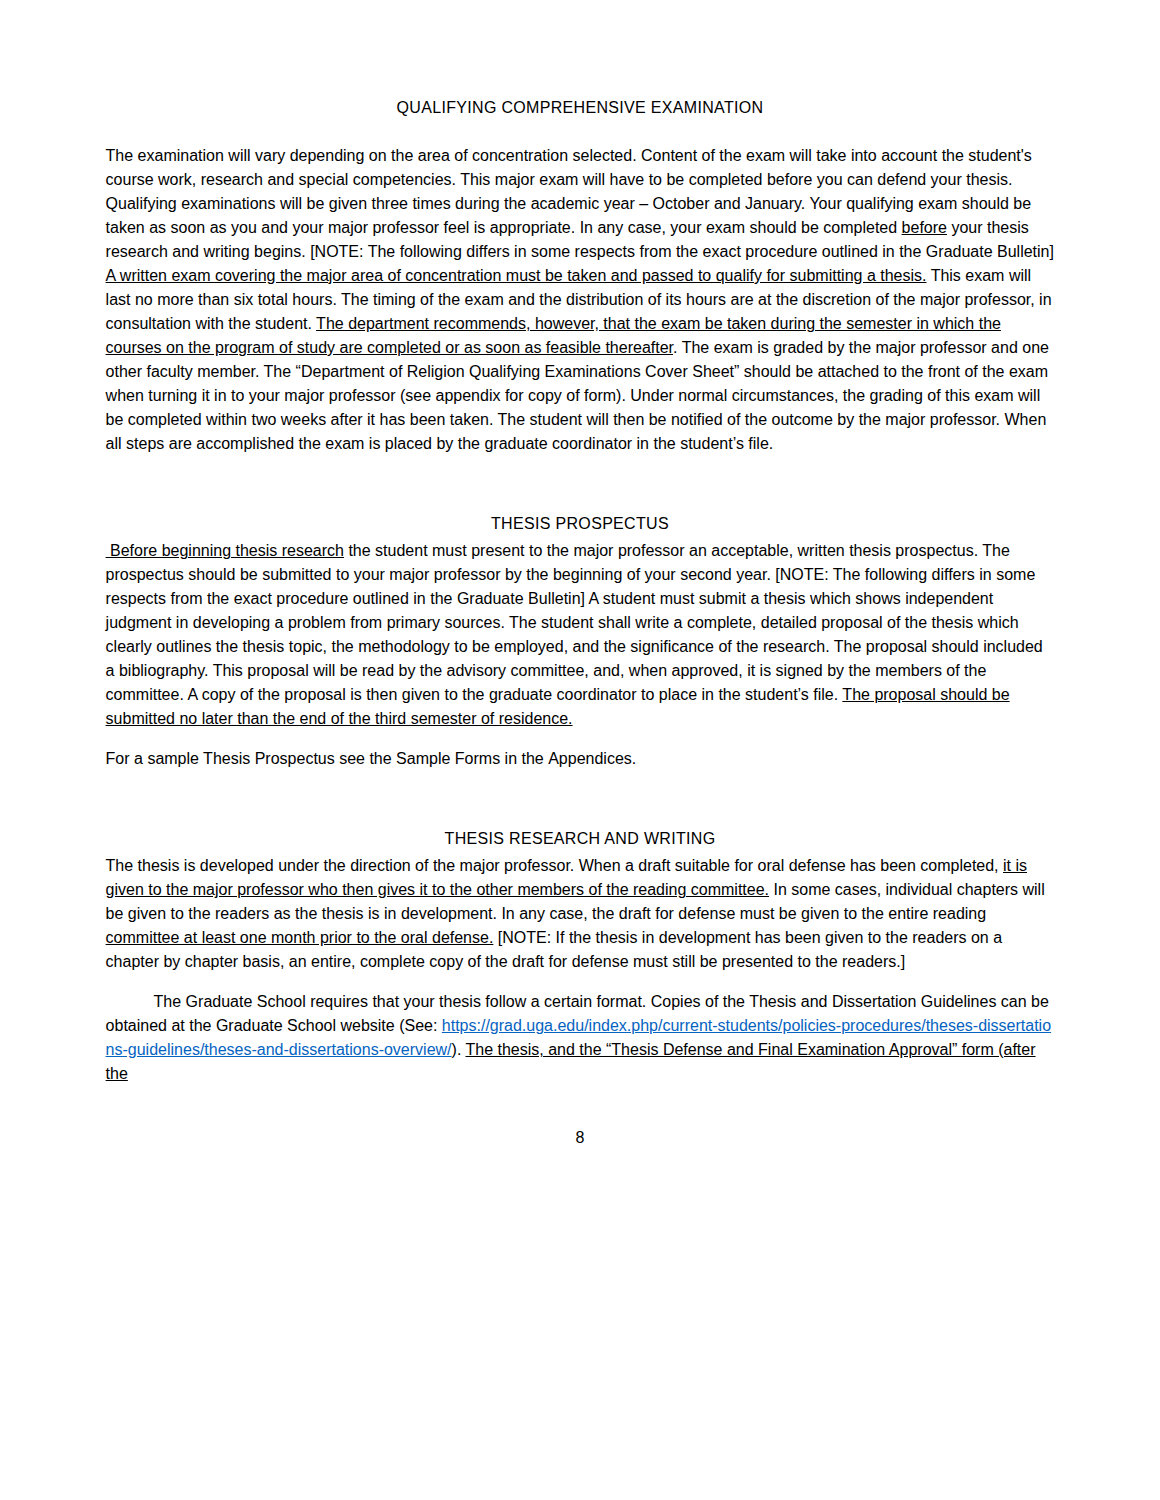QUALIFYING COMPREHENSIVE EXAMINATION
The examination will vary depending on the area of concentration selected. Content of the exam will take into account the student's course work, research and special competencies. This major exam will have to be completed before you can defend your thesis. Qualifying examinations will be given three times during the academic year – October and January. Your qualifying exam should be taken as soon as you and your major professor feel is appropriate. In any case, your exam should be completed before your thesis research and writing begins. [NOTE: The following differs in some respects from the exact procedure outlined in the Graduate Bulletin] A written exam covering the major area of concentration must be taken and passed to qualify for submitting a thesis. This exam will last no more than six total hours. The timing of the exam and the distribution of its hours are at the discretion of the major professor, in consultation with the student. The department recommends, however, that the exam be taken during the semester in which the courses on the program of study are completed or as soon as feasible thereafter. The exam is graded by the major professor and one other faculty member. The “Department of Religion Qualifying Examinations Cover Sheet” should be attached to the front of the exam when turning it in to your major professor (see appendix for copy of form). Under normal circumstances, the grading of this exam will be completed within two weeks after it has been taken. The student will then be notified of the outcome by the major professor. When all steps are accomplished the exam is placed by the graduate coordinator in the student’s file.
THESIS PROSPECTUS
Before beginning thesis research the student must present to the major professor an acceptable, written thesis prospectus. The prospectus should be submitted to your major professor by the beginning of your second year. [NOTE: The following differs in some respects from the exact procedure outlined in the Graduate Bulletin] A student must submit a thesis which shows independent judgment in developing a problem from primary sources. The student shall write a complete, detailed proposal of the thesis which clearly outlines the thesis topic, the methodology to be employed, and the significance of the research. The proposal should included a bibliography. This proposal will be read by the advisory committee, and, when approved, it is signed by the members of the committee. A copy of the proposal is then given to the graduate coordinator to place in the student’s file. The proposal should be submitted no later than the end of the third semester of residence.
For a sample Thesis Prospectus see the Sample Forms in the Appendices.
THESIS RESEARCH AND WRITING
The thesis is developed under the direction of the major professor. When a draft suitable for oral defense has been completed, it is given to the major professor who then gives it to the other members of the reading committee. In some cases, individual chapters will be given to the readers as the thesis is in development. In any case, the draft for defense must be given to the entire reading committee at least one month prior to the oral defense. [NOTE: If the thesis in development has been given to the readers on a chapter by chapter basis, an entire, complete copy of the draft for defense must still be presented to the readers.]
The Graduate School requires that your thesis follow a certain format. Copies of the Thesis and Dissertation Guidelines can be obtained at the Graduate School website (See: https://grad.uga.edu/index.php/current-students/policies-procedures/theses-dissertations-guidelines/theses-and-dissertations-overview/). The thesis, and the “Thesis Defense and Final Examination Approval” form (after the
8